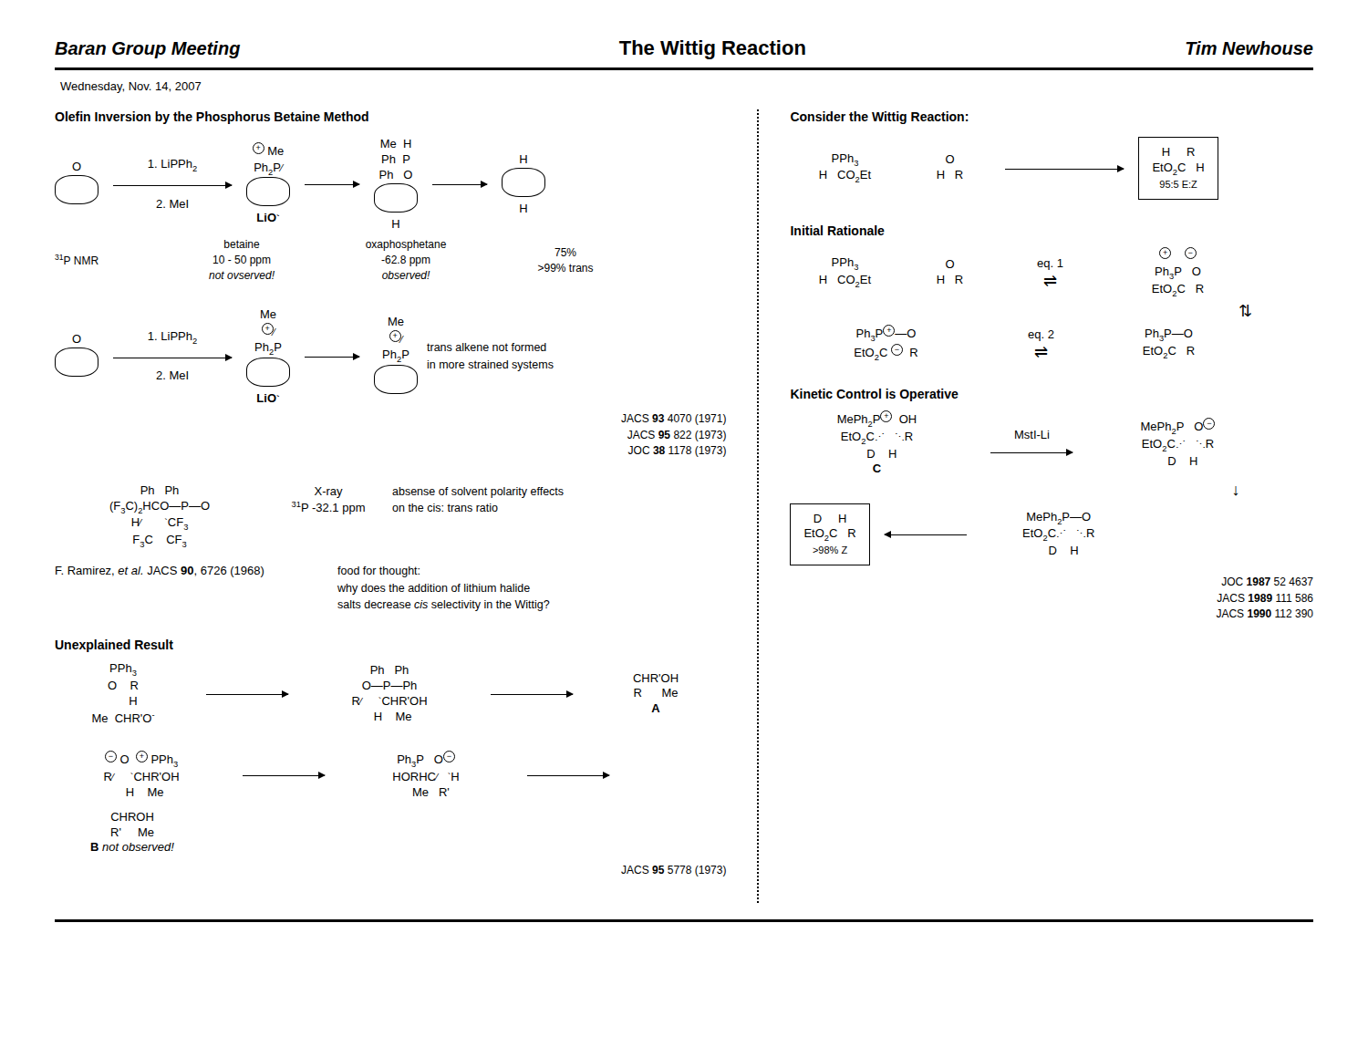Baran Group Meeting
The Wittig Reaction
Tim Newhouse
Wednesday, Nov. 14, 2007
Olefin Inversion by the Phosphorus Betaine Method
O
1. LiPPh2
2. MeI
+ Me
Ph2P⁄
LiO`
Me H
Ph P
Ph O
H
H
H
31P NMR
betaine
10 - 50 ppm
not ovserved!
oxaphosphetane
-62.8 ppm
observed!
75%
>99% trans
O
1. LiPPh2
2. MeI
Me
+⁄
Ph2P
LiO`
Me
+⁄
Ph2P
trans alkene not formed
in more strained systems
JACS 93 4070 (1971)
JACS 95 822 (1973)
JOC 38 1178 (1973)
Ph Ph
(F3C)2HCO—P—O
H⁄ `CF3
F3C CF3
X-ray
31P -32.1 ppm
absense of solvent polarity effects
on the cis: trans ratio
F. Ramirez, et al. JACS 90, 6726 (1968)
food for thought:
why does the addition of lithium halide
salts decrease cis selectivity in the Wittig?
Unexplained Result
PPh3
O R
H
Me CHR'O-
Ph Ph
O—P—Ph
R⁄ `CHR'OH
H Me
CHR'OH
R Me
A
− O + PPh3
R⁄ `CHR'OH
H Me
Ph3P O−
HORHC⁄ `H
Me R'
CHROH
R' Me
B not observed!
JACS 95 5778 (1973)
Consider the Wittig Reaction:
PPh3
H CO2Et
O
H R
H R
EtO2C H
95:5 E:Z
Initial Rationale
PPh3
H CO2Et
O
H R
eq. 1
⇌
+ −
Ph3P O
EtO2C R
⇅
Ph3P+—O
EtO2C − R
eq. 2
⇌
Ph3P—O
EtO2C R
Kinetic Control is Operative
MePh2P+ OH
EtO2C⋰ ⋱R
D H
C
MstI-Li
MePh2P O−
EtO2C⋰ ⋱R
D H
↓
D H
EtO2C R
>98% Z
MePh2P—O
EtO2C⋰ ⋱R
D H
JOC 1987 52 4637
JACS 1989 111 586
JACS 1990 112 390